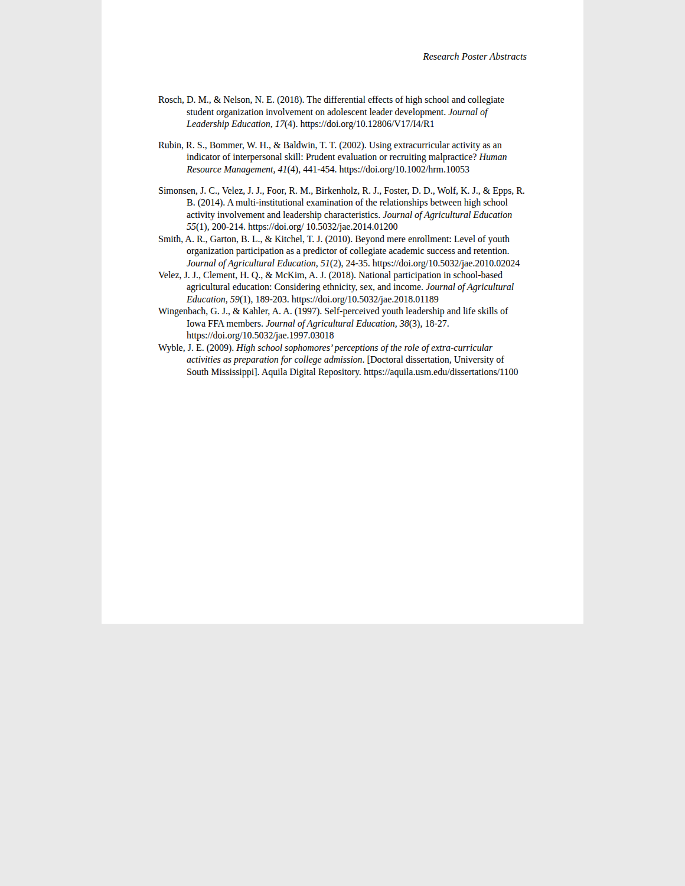Research Poster Abstracts
Rosch, D. M., & Nelson, N. E. (2018). The differential effects of high school and collegiate student organization involvement on adolescent leader development. Journal of Leadership Education, 17(4). https://doi.org/10.12806/V17/I4/R1
Rubin, R. S., Bommer, W. H., & Baldwin, T. T. (2002). Using extracurricular activity as an indicator of interpersonal skill: Prudent evaluation or recruiting malpractice? Human Resource Management, 41(4), 441-454. https://doi.org/10.1002/hrm.10053
Simonsen, J. C., Velez, J. J., Foor, R. M., Birkenholz, R. J., Foster, D. D., Wolf, K. J., & Epps, R. B. (2014). A multi-institutional examination of the relationships between high school activity involvement and leadership characteristics. Journal of Agricultural Education 55(1), 200-214. https://doi.org/ 10.5032/jae.2014.01200
Smith, A. R., Garton, B. L., & Kitchel, T. J. (2010). Beyond mere enrollment: Level of youth organization participation as a predictor of collegiate academic success and retention. Journal of Agricultural Education, 51(2), 24-35. https://doi.org/10.5032/jae.2010.02024
Velez, J. J., Clement, H. Q., & McKim, A. J. (2018). National participation in school-based agricultural education: Considering ethnicity, sex, and income. Journal of Agricultural Education, 59(1), 189-203. https://doi.org/10.5032/jae.2018.01189
Wingenbach, G. J., & Kahler, A. A. (1997). Self-perceived youth leadership and life skills of Iowa FFA members. Journal of Agricultural Education, 38(3), 18-27. https://doi.org/10.5032/jae.1997.03018
Wyble, J. E. (2009). High school sophomores’ perceptions of the role of extra-curricular activities as preparation for college admission. [Doctoral dissertation, University of South Mississippi]. Aquila Digital Repository. https://aquila.usm.edu/dissertations/1100